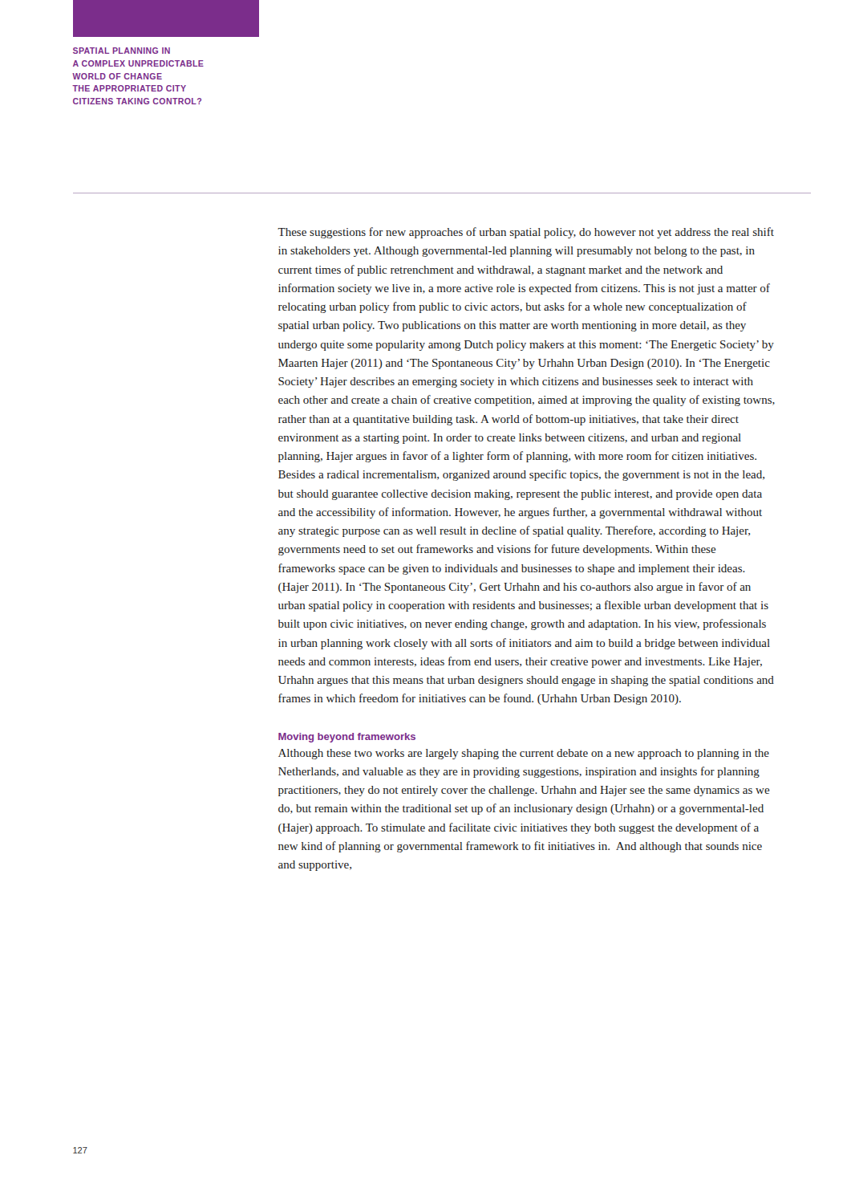Spatial planning in
a complex unpredictable
world of change
The appropriated city
Citizens taking control?
These suggestions for new approaches of urban spatial policy, do however not yet address the real shift in stakeholders yet. Although governmental-led planning will presumably not belong to the past, in current times of public retrenchment and withdrawal, a stagnant market and the network and information society we live in, a more active role is expected from citizens. This is not just a matter of relocating urban policy from public to civic actors, but asks for a whole new conceptualization of spatial urban policy. Two publications on this matter are worth mentioning in more detail, as they undergo quite some popularity among Dutch policy makers at this moment: ‘The Energetic Society’ by Maarten Hajer (2011) and ‘The Spontaneous City’ by Urhahn Urban Design (2010). In ‘The Energetic Society’ Hajer describes an emerging society in which citizens and businesses seek to interact with each other and create a chain of creative competition, aimed at improving the quality of existing towns, rather than at a quantitative building task. A world of bottom-up initiatives, that take their direct environment as a starting point. In order to create links between citizens, and urban and regional planning, Hajer argues in favor of a lighter form of planning, with more room for citizen initiatives. Besides a radical incrementalism, organized around specific topics, the government is not in the lead, but should guarantee collective decision making, represent the public interest, and provide open data and the accessibility of information. However, he argues further, a governmental withdrawal without any strategic purpose can as well result in decline of spatial quality. Therefore, according to Hajer, governments need to set out frameworks and visions for future developments. Within these frameworks space can be given to individuals and businesses to shape and implement their ideas. (Hajer 2011). In ‘The Spontaneous City’, Gert Urhahn and his co-authors also argue in favor of an urban spatial policy in cooperation with residents and businesses; a flexible urban development that is built upon civic initiatives, on never ending change, growth and adaptation. In his view, professionals in urban planning work closely with all sorts of initiators and aim to build a bridge between individual needs and common interests, ideas from end users, their creative power and investments. Like Hajer, Urhahn argues that this means that urban designers should engage in shaping the spatial conditions and frames in which freedom for initiatives can be found. (Urhahn Urban Design 2010).
Moving beyond frameworks
Although these two works are largely shaping the current debate on a new approach to planning in the Netherlands, and valuable as they are in providing suggestions, inspiration and insights for planning practitioners, they do not entirely cover the challenge. Urhahn and Hajer see the same dynamics as we do, but remain within the traditional set up of an inclusionary design (Urhahn) or a governmental-led (Hajer) approach. To stimulate and facilitate civic initiatives they both suggest the development of a new kind of planning or governmental framework to fit initiatives in. And although that sounds nice and supportive,
127